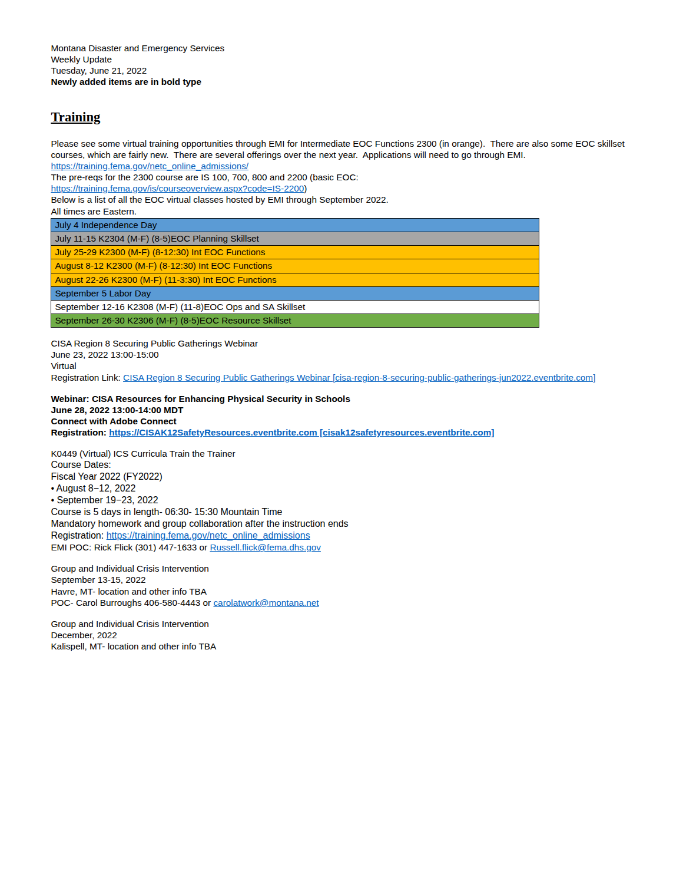Montana Disaster and Emergency Services
Weekly Update
Tuesday, June 21, 2022
Newly added items are in bold type
Training
Please see some virtual training opportunities through EMI for Intermediate EOC Functions 2300 (in orange). There are also some EOC skillset courses, which are fairly new. There are several offerings over the next year. Applications will need to go through EMI. https://training.fema.gov/netc_online_admissions/
The pre-reqs for the 2300 course are IS 100, 700, 800 and 2200 (basic EOC:
https://training.fema.gov/is/courseoverview.aspx?code=IS-2200)
Below is a list of all the EOC virtual classes hosted by EMI through September 2022.
All times are Eastern.
| July 4 Independence Day |
| July 11-15 K2304 (M-F) (8-5)EOC Planning Skillset |
| July 25-29 K2300 (M-F) (8-12:30) Int EOC Functions |
| August 8-12 K2300 (M-F) (8-12:30) Int EOC Functions |
| August 22-26 K2300 (M-F) (11-3:30) Int EOC Functions |
| September 5 Labor Day |
| September 12-16 K2308 (M-F) (11-8)EOC Ops and SA Skillset |
| September 26-30 K2306 (M-F) (8-5)EOC Resource Skillset |
CISA Region 8 Securing Public Gatherings Webinar
June 23, 2022 13:00-15:00
Virtual
Registration Link: CISA Region 8 Securing Public Gatherings Webinar [cisa-region-8-securing-public-gatherings-jun2022.eventbrite.com]
Webinar: CISA Resources for Enhancing Physical Security in Schools
June 28, 2022 13:00-14:00 MDT
Connect with Adobe Connect
Registration: https://CISAK12SafetyResources.eventbrite.com [cisak12safetyresources.eventbrite.com]
K0449 (Virtual) ICS Curricula Train the Trainer
Course Dates:
Fiscal Year 2022 (FY2022)
• August 8−12, 2022
• September 19−23, 2022
Course is 5 days in length- 06:30- 15:30 Mountain Time
Mandatory homework and group collaboration after the instruction ends
Registration: https://training.fema.gov/netc_online_admissions
EMI POC: Rick Flick (301) 447-1633 or Russell.flick@fema.dhs.gov
Group and Individual Crisis Intervention
September 13-15, 2022
Havre, MT- location and other info TBA
POC- Carol Burroughs 406-580-4443 or carolatwork@montana.net
Group and Individual Crisis Intervention
December, 2022
Kalispell, MT- location and other info TBA